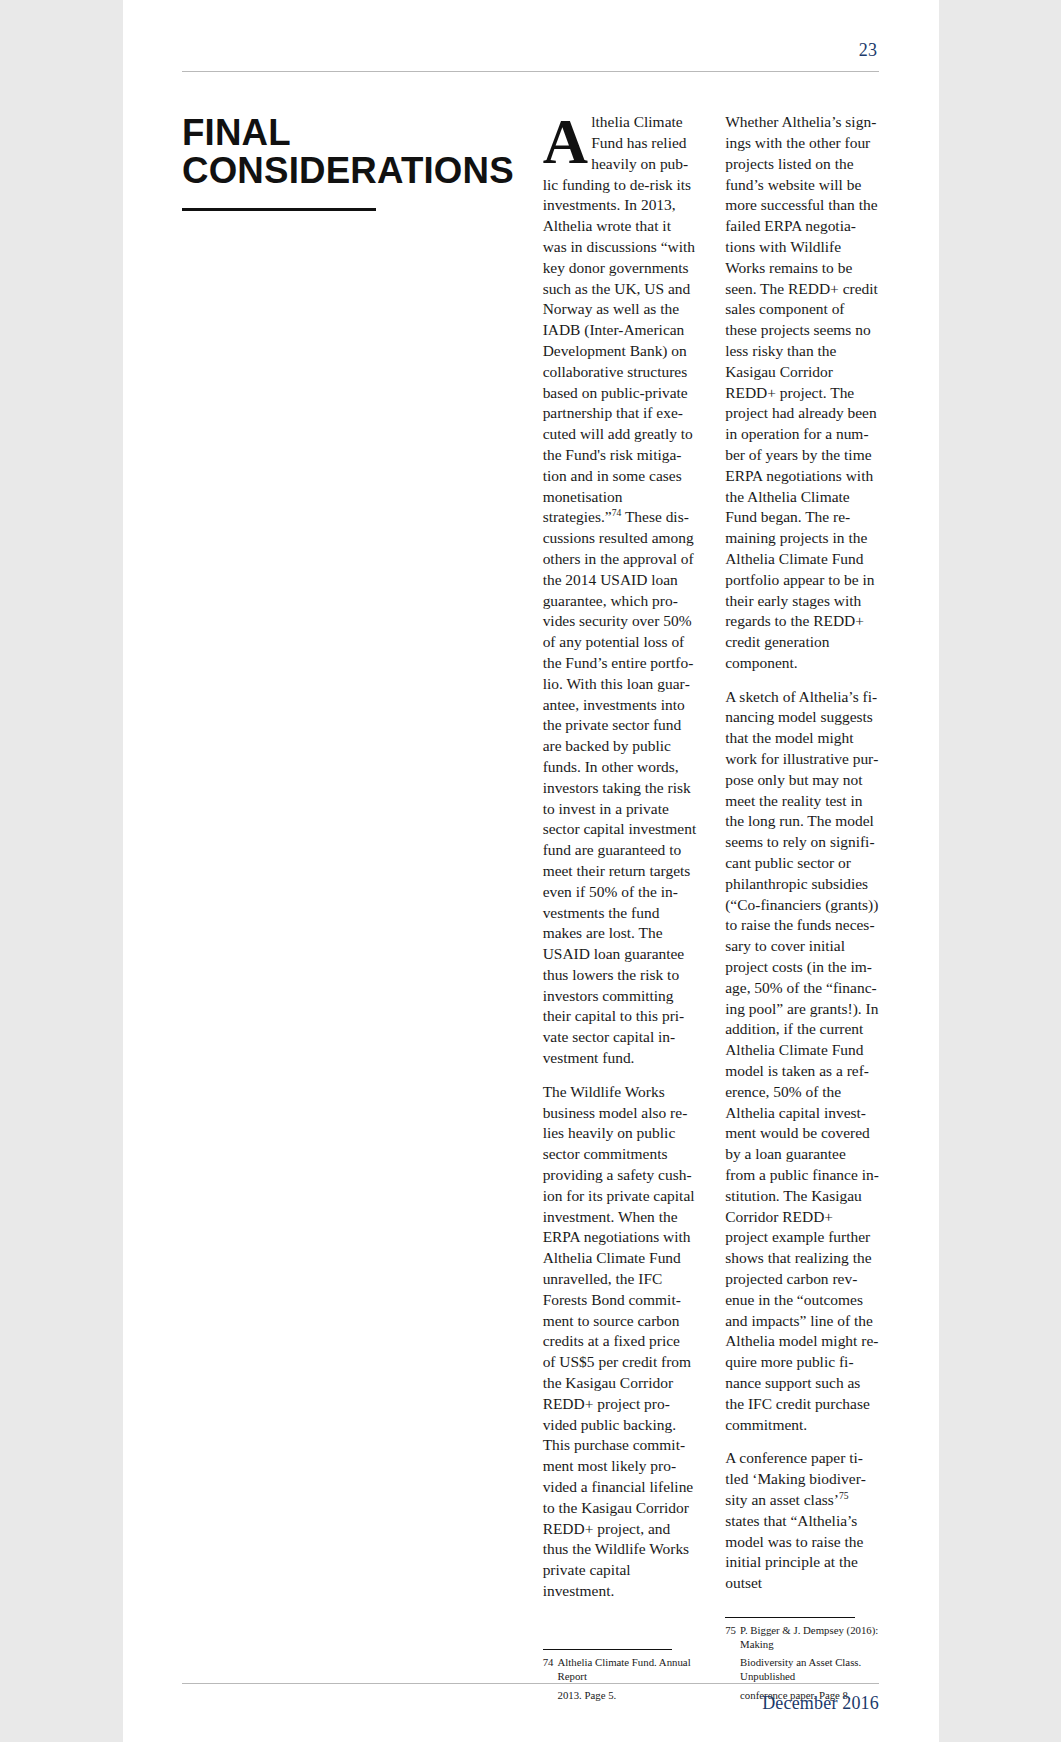23
Final
Considerations
Althelia Climate Fund has relied heavily on public funding to de-risk its investments. In 2013, Althelia wrote that it was in discussions “with key donor governments such as the UK, US and Norway as well as the IADB (Inter-American Development Bank) on collaborative structures based on public-private partnership that if executed will add greatly to the Fund's risk mitigation and in some cases monetisation strategies.”74 These discussions resulted among others in the approval of the 2014 USAID loan guarantee, which provides security over 50% of any potential loss of the Fund’s entire portfolio. With this loan guarantee, investments into the private sector fund are backed by public funds. In other words, investors taking the risk to invest in a private sector capital investment fund are guaranteed to meet their return targets even if 50% of the investments the fund makes are lost. The USAID loan guarantee thus lowers the risk to investors committing their capital to this private sector capital investment fund.
The Wildlife Works business model also relies heavily on public sector commitments providing a safety cushion for its private capital investment. When the ERPA negotiations with Althelia Climate Fund unravelled, the IFC Forests Bond commitment to source carbon credits at a fixed price of US$5 per credit from the Kasigau Corridor REDD+ project provided public backing. This purchase commitment most likely provided a financial lifeline to the Kasigau Corridor REDD+ project, and thus the Wildlife Works private capital investment.
74 Althelia Climate Fund. Annual Report
2013. Page 5.
Whether Althelia’s signings with the other four projects listed on the fund’s website will be more successful than the failed ERPA negotiations with Wildlife Works remains to be seen. The REDD+ credit sales component of these projects seems no less risky than the Kasigau Corridor REDD+ project. The project had already been in operation for a number of years by the time ERPA negotiations with the Althelia Climate Fund began. The remaining projects in the Althelia Climate Fund portfolio appear to be in their early stages with regards to the REDD+ credit generation component.
A sketch of Althelia’s financing model suggests that the model might work for illustrative purpose only but may not meet the reality test in the long run. The model seems to rely on significant public sector or philanthropic subsidies (“Co-financiers (grants)) to raise the funds necessary to cover initial project costs (in the image, 50% of the “financing pool” are grants!). In addition, if the current Althelia Climate Fund model is taken as a reference, 50% of the Althelia capital investment would be covered by a loan guarantee from a public finance institution. The Kasigau Corridor REDD+ project example further shows that realizing the projected carbon revenue in the “outcomes and impacts” line of the Althelia model might require more public finance support such as the IFC credit purchase commitment.
A conference paper titled ‘Making biodiversity an asset class’75 states that “Althelia’s model was to raise the initial principle at the outset
75 P. Bigger & J. Dempsey (2016): Making
Biodiversity an Asset Class. Unpublished
conference paper. Page 8.
December 2016